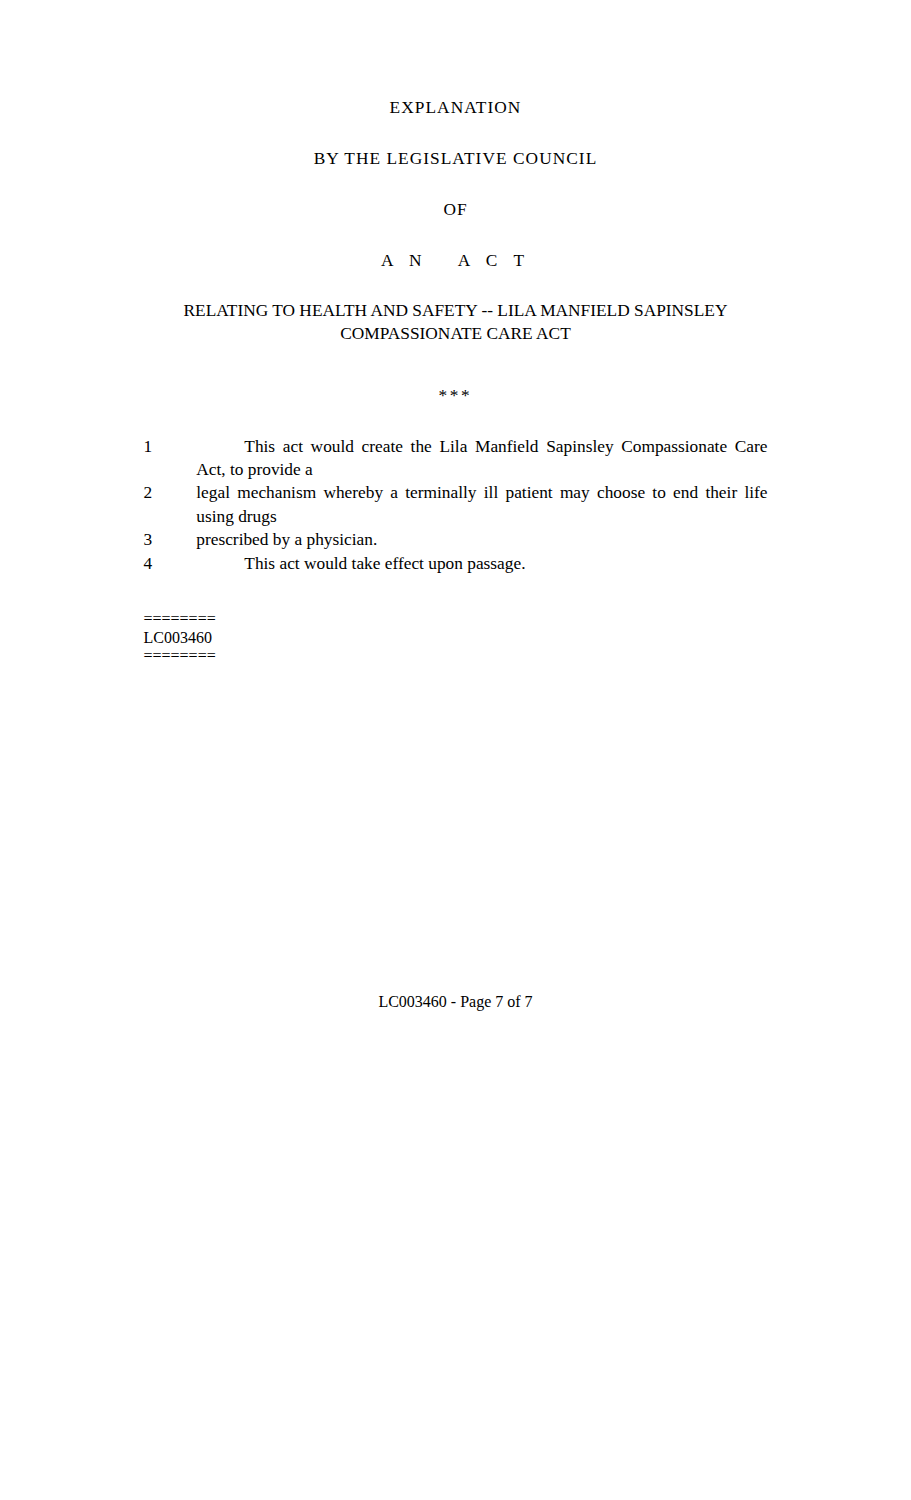EXPLANATION
BY THE LEGISLATIVE COUNCIL
OF
A N A C T
RELATING TO HEALTH AND SAFETY -- LILA MANFIELD SAPINSLEY
COMPASSIONATE CARE ACT
***
| 1 | This act would create the Lila Manfield Sapinsley Compassionate Care Act, to provide a |
| 2 | legal mechanism whereby a terminally ill patient may choose to end their life using drugs |
| 3 | prescribed by a physician. |
| 4 | This act would take effect upon passage. |
========
LC003460
========
LC003460 - Page 7 of 7